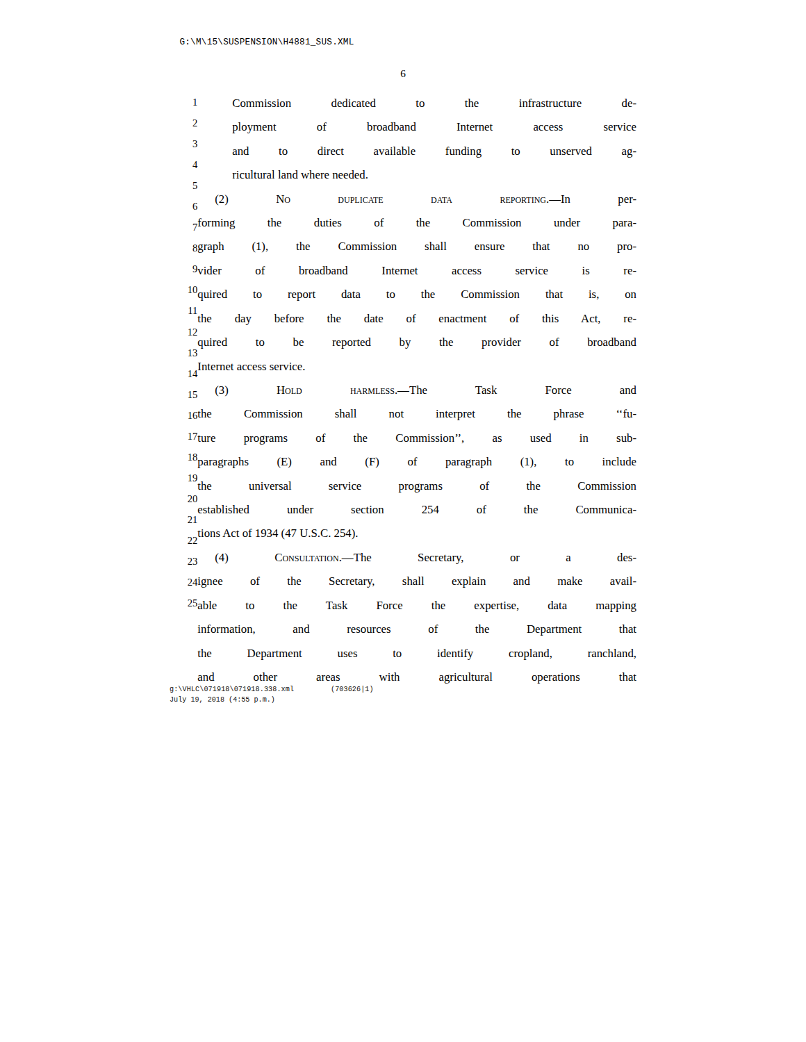G:\M\15\SUSPENSION\H4881_SUS.XML
6
| 1 2 3 4 5 6 7 8 9 10 11 12 13 14 15 16 17 18 19 20 21 22 23 24 25 | Commission dedicated to the infrastructure de- ployment of broadband Internet access service and to direct available funding to unserved ag- ricultural land where needed. (2) N o duplicate data reporting .—In per- forming the duties of the Commission under para- graph (1), the Commission shall ensure that no pro- vider of broadband Internet access service is re- quired to report data to the Commission that is, on the day before the date of enactment of this Act, re- quired to be reported by the provider of broadband Internet access service. (3) H old harmless .—The Task Force and the Commission shall not interpret the phrase ‘‘fu- ture programs of the Commission’’, as used in sub- paragraphs (E) and (F) of paragraph (1), to include the universal service programs of the Commission established under section 254 of the Communica- tions Act of 1934 (47 U.S.C. 254). (4) C onsultation .—The Secretary, or a des- ignee of the Secretary, shall explain and make avail- able to the Task Force the expertise, data mapping information, and resources of the Department that the Department uses to identify cropland, ranchland, and other areas with agricultural operations that |
g:\VHLC\071918\071918.338.xml (703626|1)
July 19, 2018 (4:55 p.m.)